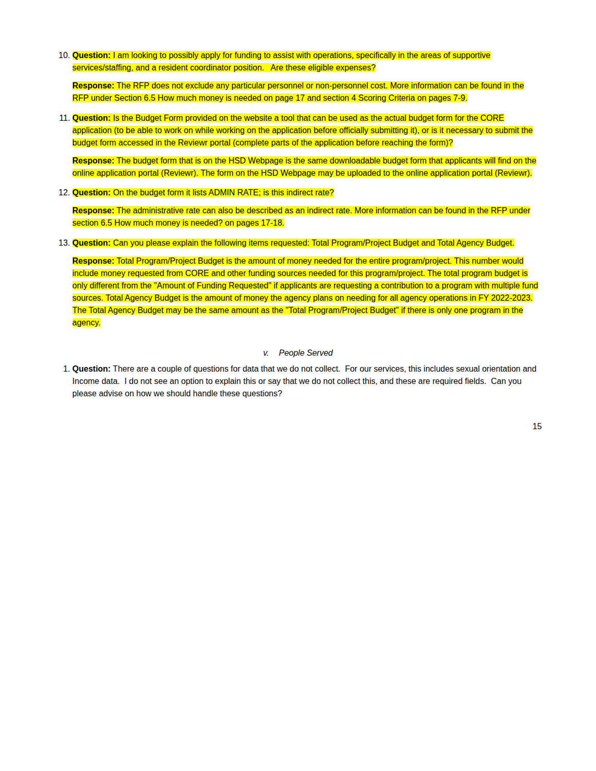Question: I am looking to possibly apply for funding to assist with operations, specifically in the areas of supportive services/staffing, and a resident coordinator position. Are these eligible expenses?
Response: The RFP does not exclude any particular personnel or non-personnel cost. More information can be found in the RFP under Section 6.5 How much money is needed on page 17 and section 4 Scoring Criteria on pages 7-9.
Question: Is the Budget Form provided on the website a tool that can be used as the actual budget form for the CORE application (to be able to work on while working on the application before officially submitting it), or is it necessary to submit the budget form accessed in the Reviewr portal (complete parts of the application before reaching the form)?
Response: The budget form that is on the HSD Webpage is the same downloadable budget form that applicants will find on the online application portal (Reviewr). The form on the HSD Webpage may be uploaded to the online application portal (Reviewr).
Question: On the budget form it lists ADMIN RATE; is this indirect rate?
Response: The administrative rate can also be described as an indirect rate. More information can be found in the RFP under section 6.5 How much money is needed? on pages 17-18.
Question: Can you please explain the following items requested: Total Program/Project Budget and Total Agency Budget.
Response: Total Program/Project Budget is the amount of money needed for the entire program/project. This number would include money requested from CORE and other funding sources needed for this program/project. The total program budget is only different from the "Amount of Funding Requested" if applicants are requesting a contribution to a program with multiple fund sources. Total Agency Budget is the amount of money the agency plans on needing for all agency operations in FY 2022-2023. The Total Agency Budget may be the same amount as the "Total Program/Project Budget" if there is only one program in the agency.
v. People Served
Question: There are a couple of questions for data that we do not collect. For our services, this includes sexual orientation and Income data. I do not see an option to explain this or say that we do not collect this, and these are required fields. Can you please advise on how we should handle these questions?
15